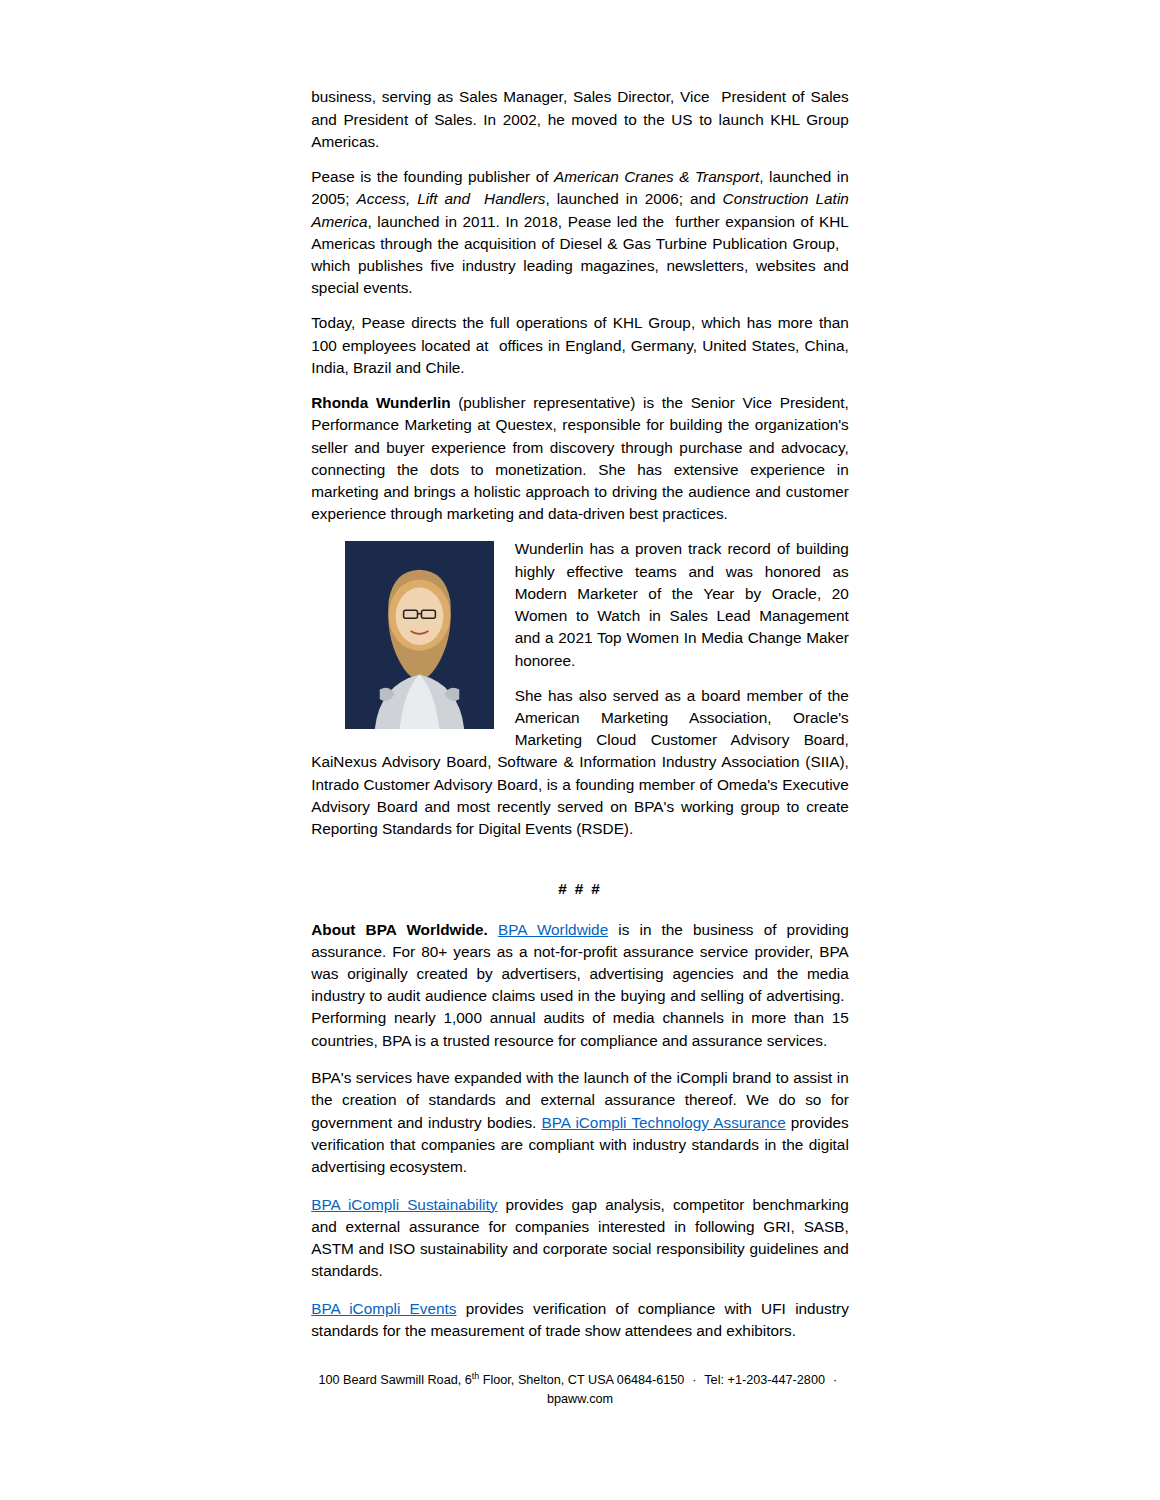business, serving as Sales Manager, Sales Director, Vice President of Sales and President of Sales. In 2002, he moved to the US to launch KHL Group Americas.
Pease is the founding publisher of American Cranes & Transport, launched in 2005; Access, Lift and Handlers, launched in 2006; and Construction Latin America, launched in 2011. In 2018, Pease led the further expansion of KHL Americas through the acquisition of Diesel & Gas Turbine Publication Group, which publishes five industry leading magazines, newsletters, websites and special events.
Today, Pease directs the full operations of KHL Group, which has more than 100 employees located at offices in England, Germany, United States, China, India, Brazil and Chile.
Rhonda Wunderlin (publisher representative) is the Senior Vice President, Performance Marketing at Questex, responsible for building the organization's seller and buyer experience from discovery through purchase and advocacy, connecting the dots to monetization. She has extensive experience in marketing and brings a holistic approach to driving the audience and customer experience through marketing and data-driven best practices.
Wunderlin has a proven track record of building highly effective teams and was honored as Modern Marketer of the Year by Oracle, 20 Women to Watch in Sales Lead Management and a 2021 Top Women In Media Change Maker honoree.
She has also served as a board member of the American Marketing Association, Oracle's Marketing Cloud Customer Advisory Board, KaiNexus Advisory Board, Software & Information Industry Association (SIIA), Intrado Customer Advisory Board, is a founding member of Omeda's Executive Advisory Board and most recently served on BPA's working group to create Reporting Standards for Digital Events (RSDE).
# # #
About BPA Worldwide. BPA Worldwide is in the business of providing assurance. For 80+ years as a not-for-profit assurance service provider, BPA was originally created by advertisers, advertising agencies and the media industry to audit audience claims used in the buying and selling of advertising. Performing nearly 1,000 annual audits of media channels in more than 15 countries, BPA is a trusted resource for compliance and assurance services.
BPA's services have expanded with the launch of the iCompli brand to assist in the creation of standards and external assurance thereof. We do so for government and industry bodies. BPA iCompli Technology Assurance provides verification that companies are compliant with industry standards in the digital advertising ecosystem.
BPA iCompli Sustainability provides gap analysis, competitor benchmarking and external assurance for companies interested in following GRI, SASB, ASTM and ISO sustainability and corporate social responsibility guidelines and standards.
BPA iCompli Events provides verification of compliance with UFI industry standards for the measurement of trade show attendees and exhibitors.
100 Beard Sawmill Road, 6th Floor, Shelton, CT USA 06484-6150 · Tel: +1-203-447-2800 · bpaww.com